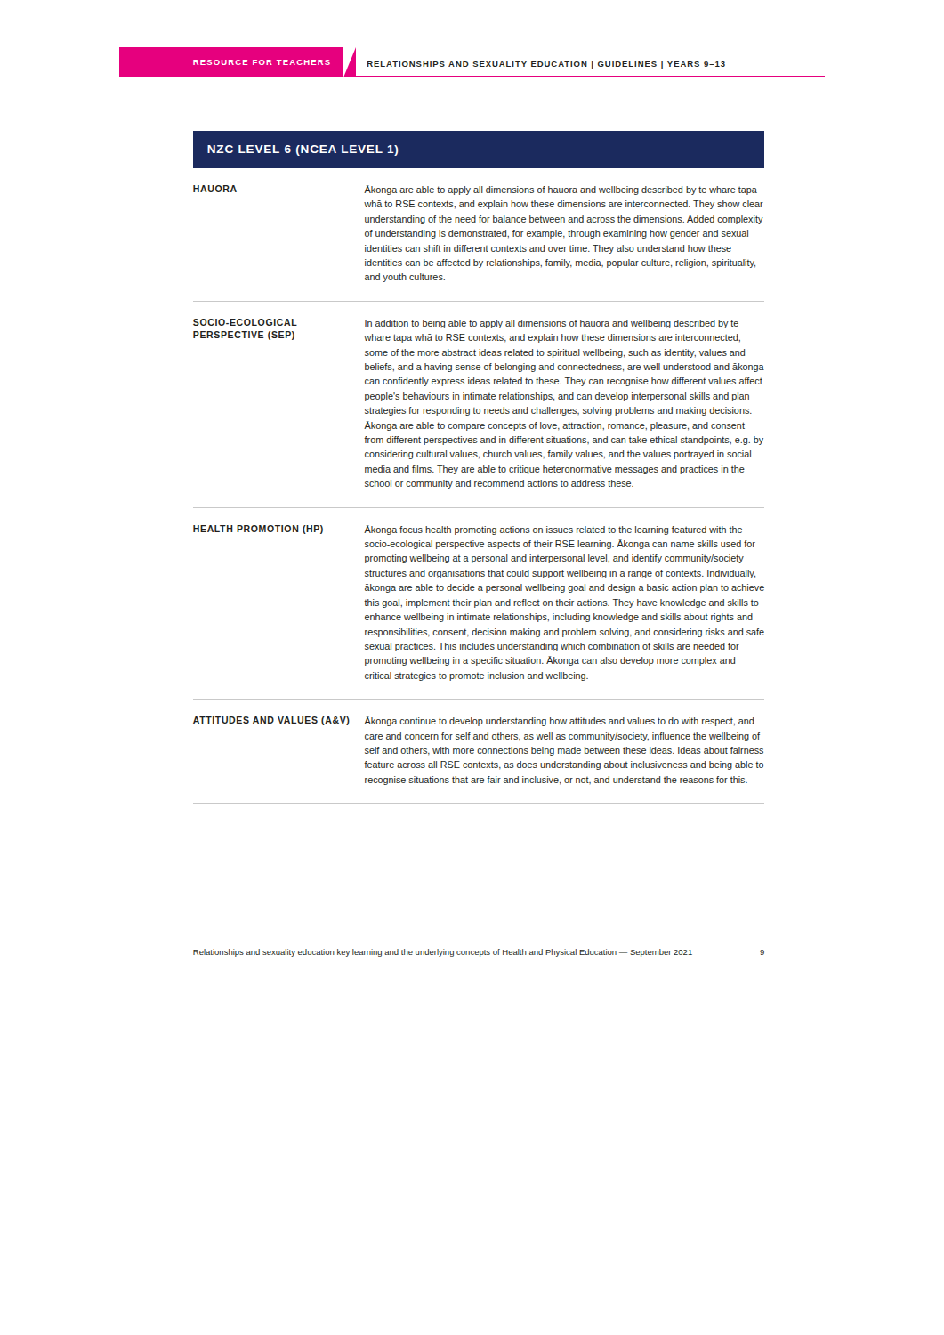RESOURCE FOR TEACHERS
RELATIONSHIPS AND SEXUALITY EDUCATION | GUIDELINES | YEARS 9–13
NZC LEVEL 6 (NCEA LEVEL 1)
| Hauora | Ākonga are able to apply all dimensions of hauora and wellbeing described by te whare tapa whā to RSE contexts, and explain how these dimensions are interconnected. They show clear understanding of the need for balance between and across the dimensions. Added complexity of understanding is demonstrated, for example, through examining how gender and sexual identities can shift in different contexts and over time. They also understand how these identities can be affected by relationships, family, media, popular culture, religion, spirituality, and youth cultures. |
| Socio-ecological perspective (SEP) | In addition to being able to apply all dimensions of hauora and wellbeing described by te whare tapa whā to RSE contexts, and explain how these dimensions are interconnected, some of the more abstract ideas related to spiritual wellbeing, such as identity, values and beliefs, and a having sense of belonging and connectedness, are well understood and ākonga can confidently express ideas related to these. They can recognise how different values affect people's behaviours in intimate relationships, and can develop interpersonal skills and plan strategies for responding to needs and challenges, solving problems and making decisions. Ākonga are able to compare concepts of love, attraction, romance, pleasure, and consent from different perspectives and in different situations, and can take ethical standpoints, e.g. by considering cultural values, church values, family values, and the values portrayed in social media and films. They are able to critique heteronormative messages and practices in the school or community and recommend actions to address these. |
| Health promotion (HP) | Ākonga focus health promoting actions on issues related to the learning featured with the socio-ecological perspective aspects of their RSE learning. Ākonga can name skills used for promoting wellbeing at a personal and interpersonal level, and identify community/society structures and organisations that could support wellbeing in a range of contexts. Individually, ākonga are able to decide a personal wellbeing goal and design a basic action plan to achieve this goal, implement their plan and reflect on their actions. They have knowledge and skills to enhance wellbeing in intimate relationships, including knowledge and skills about rights and responsibilities, consent, decision making and problem solving, and considering risks and safe sexual practices. This includes understanding which combination of skills are needed for promoting wellbeing in a specific situation. Ākonga can also develop more complex and critical strategies to promote inclusion and wellbeing. |
| Attitudes and values (A&V) | Ākonga continue to develop understanding how attitudes and values to do with respect, and care and concern for self and others, as well as community/society, influence the wellbeing of self and others, with more connections being made between these ideas. Ideas about fairness feature across all RSE contexts, as does understanding about inclusiveness and being able to recognise situations that are fair and inclusive, or not, and understand the reasons for this. |
Relationships and sexuality education key learning and the underlying concepts of Health and Physical Education — September 2021
9